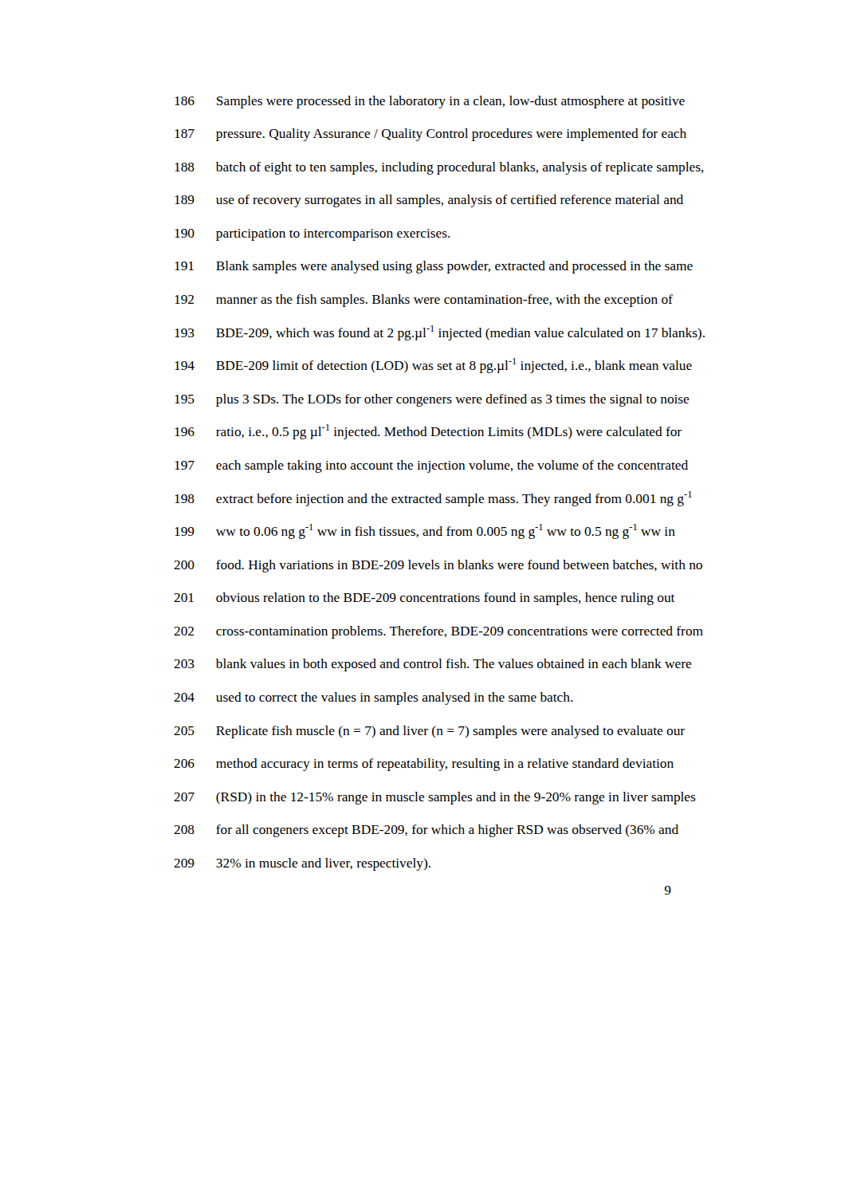186 Samples were processed in the laboratory in a clean, low-dust atmosphere at positive
187pressure. Quality Assurance / Quality Control procedures were implemented for each
188batch of eight to ten samples, including procedural blanks, analysis of replicate samples,
189use of recovery surrogates in all samples, analysis of certified reference material and
190participation to intercomparison exercises.
191 Blank samples were analysed using glass powder, extracted and processed in the same
192manner as the fish samples. Blanks were contamination-free, with the exception of
193 BDE-209, which was found at 2 pg.µl-1 injected (median value calculated on 17 blanks).
194 BDE-209 limit of detection (LOD) was set at 8 pg.µl-1 injected, i.e., blank mean value
195plus 3 SDs. The LODs for other congeners were defined as 3 times the signal to noise
196ratio, i.e., 0.5 pg µl-1 injected. Method Detection Limits (MDLs) were calculated for
197each sample taking into account the injection volume, the volume of the concentrated
198extract before injection and the extracted sample mass. They ranged from 0.001 ng g-1
199ww to 0.06 ng g-1 ww in fish tissues, and from 0.005 ng g-1 ww to 0.5 ng g-1 ww in
200food. High variations in BDE-209 levels in blanks were found between batches, with no
201obvious relation to the BDE-209 concentrations found in samples, hence ruling out
202cross-contamination problems. Therefore, BDE-209 concentrations were corrected from
203blank values in both exposed and control fish. The values obtained in each blank were
204used to correct the values in samples analysed in the same batch.
205 Replicate fish muscle (n = 7) and liver (n = 7) samples were analysed to evaluate our
206method accuracy in terms of repeatability, resulting in a relative standard deviation
207(RSD) in the 12-15% range in muscle samples and in the 9-20% range in liver samples
208for all congeners except BDE-209, for which a higher RSD was observed (36% and
20932% in muscle and liver, respectively).
9